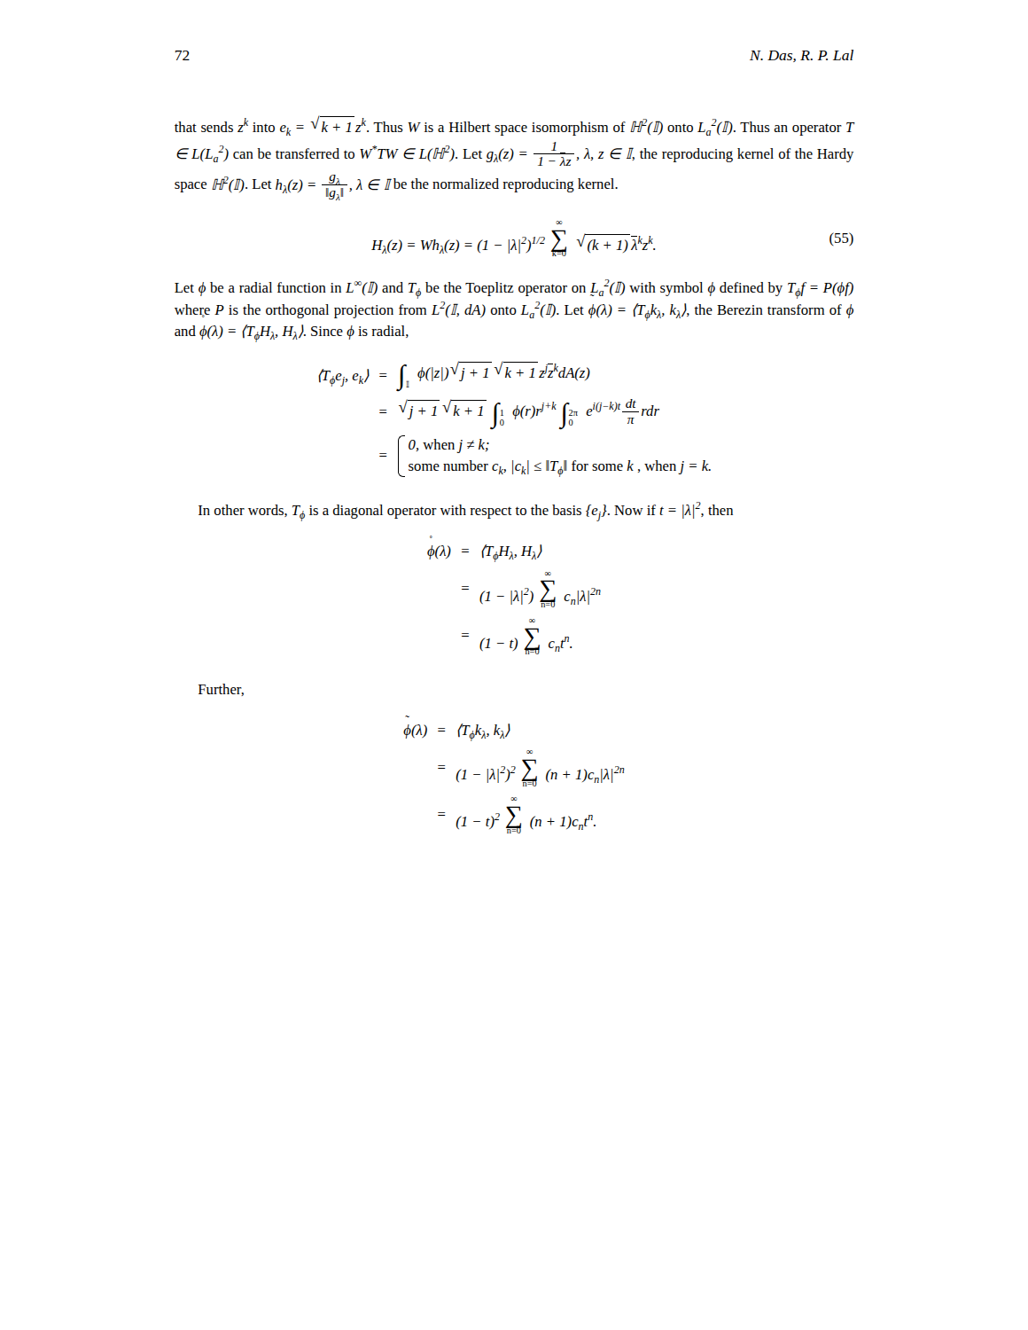72 N. Das, R. P. Lal
that sends zk into ek = k + 1zk. Thus W is a Hilbert space isomorphism of ℍ2(𝕀) onto La2(𝕀). Thus an operator T ∈ L(La2) can be transferred to W*TW ∈ L(ℍ2). Let gλ(z) = 11 − λz, λ, z ∈ 𝕀, the reproducing kernel of the Hardy space ℍ2(𝕀). Let hλ(z) = gλ‖gλ‖, λ ∈ 𝕀 be the normalized reproducing kernel.
Hλ(z) = Whλ(z) = (1 − |λ|2)1/2 ∞∑k=0 (k + 1) λkzk.
(55)
Let ϕ be a radial function in L∞(𝕀) and Tϕ be the Toeplitz operator on La2(𝕀) with symbol ϕ defined by Tϕf = P(ϕf) where P is the orthogonal projection from L2(𝕀, dA) onto La2(𝕀). Let ˜ϕ(λ) = ⟨Tϕkλ, kλ⟩, the Berezin transform of ϕ and ˚ϕ(λ) = ⟨TϕHλ, Hλ⟩. Since ϕ is radial,
| ⟨T ϕ e j , e k ⟩ | = | ∫ 𝕀 ϕ(/z/) j + 1 k + 1 z j z k dA(z) |
| | = | j + 1 k + 1 ∫ 1 0 ϕ(r)r j+k ∫ 2π 0 e i(j−k)t dt π rdr |
| | = | 0, when j ≠ k; some number c k , /c k / ≤ ‖T ϕ ‖ for some k , when j = k. |
In other words, Tϕ is a diagonal operator with respect to the basis {ej}. Now if t = |λ|2, then
| ˚ ϕ (λ) | = | ⟨T ϕ H λ , H λ ⟩ |
| | = | (1 − /λ/ 2 ) ∞ ∑ n=0 c n /λ/ 2n |
| | = | (1 − t) ∞ ∑ n=0 c n t n . |
Further,
| ˜ ϕ (λ) | = | ⟨T ϕ k λ , k λ ⟩ |
| | = | (1 − /λ/ 2 ) 2 ∞ ∑ n=0 (n + 1)c n /λ/ 2n |
| | = | (1 − t) 2 ∞ ∑ n=0 (n + 1)c n t n . |